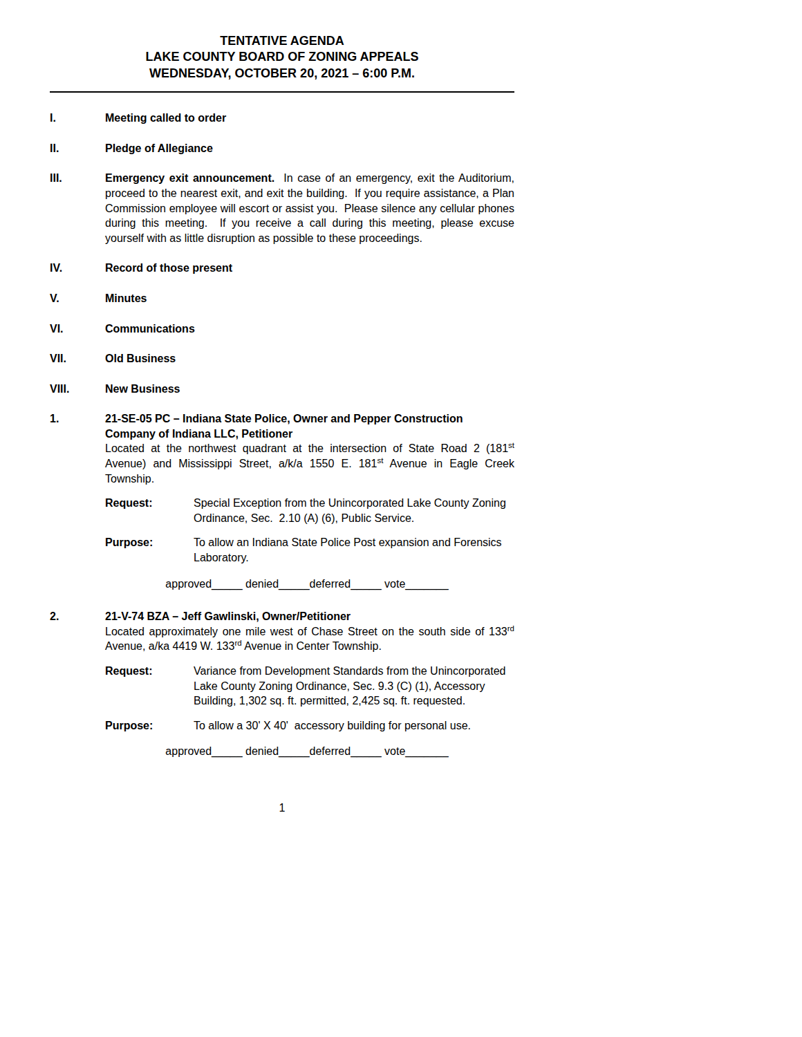TENTATIVE AGENDA LAKE COUNTY BOARD OF ZONING APPEALS WEDNESDAY, OCTOBER 20, 2021 – 6:00 P.M.
I.
Meeting called to order
II.
Pledge of Allegiance
III.
Emergency exit announcement. In case of an emergency, exit the Auditorium, proceed to the nearest exit, and exit the building. If you require assistance, a Plan Commission employee will escort or assist you. Please silence any cellular phones during this meeting. If you receive a call during this meeting, please excuse yourself with as little disruption as possible to these proceedings.
IV.
Record of those present
V.
Minutes
VI.
Communications
VII.
Old Business
VIII.
New Business
1.
21-SE-05 PC – Indiana State Police, Owner and Pepper Construction Company of Indiana LLC, Petitioner
Located at the northwest quadrant at the intersection of State Road 2 (181st Avenue) and Mississippi Street, a/k/a 1550 E. 181st Avenue in Eagle Creek Township.
Request: Special Exception from the Unincorporated Lake County Zoning Ordinance, Sec. 2.10 (A) (6), Public Service.
Purpose: To allow an Indiana State Police Post expansion and Forensics Laboratory.
approved_____ denied_____deferred_____ vote_______
2.
21-V-74 BZA – Jeff Gawlinski, Owner/Petitioner
Located approximately one mile west of Chase Street on the south side of 133rd Avenue, a/ka 4419 W. 133rd Avenue in Center Township.
Request: Variance from Development Standards from the Unincorporated Lake County Zoning Ordinance, Sec. 9.3 (C) (1), Accessory Building, 1,302 sq. ft. permitted, 2,425 sq. ft. requested.
Purpose: To allow a 30' X 40' accessory building for personal use.
approved_____ denied_____deferred_____ vote_______
1